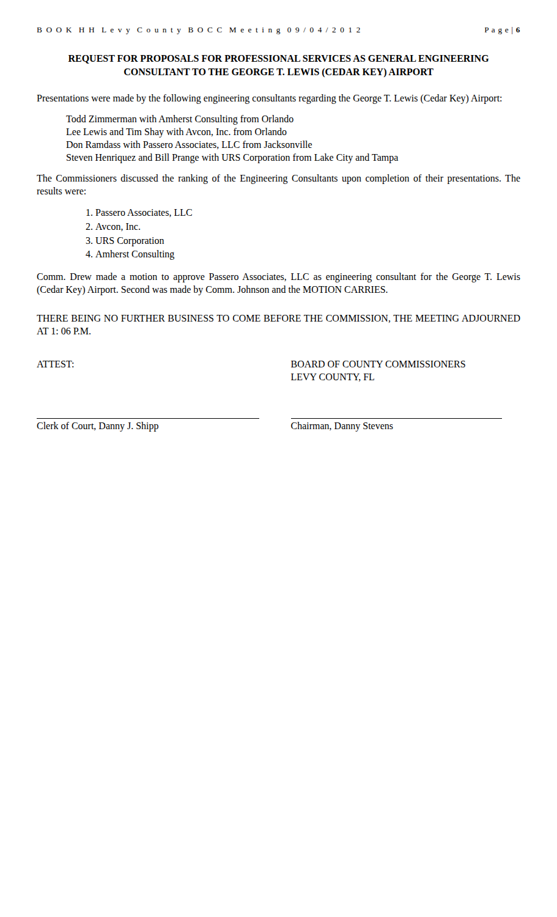B O O K H H L e v y C o u n t y B O C C M e e t i n g 0 9 / 0 4 / 2 0 1 2 P a g e | 6
Request for Proposals for Professional Services as General Engineering Consultant to the George T. Lewis (Cedar Key) Airport
Presentations were made by the following engineering consultants regarding the George T. Lewis (Cedar Key) Airport:
Todd Zimmerman with Amherst Consulting from Orlando
Lee Lewis and Tim Shay with Avcon, Inc. from Orlando
Don Ramdass with Passero Associates, LLC from Jacksonville
Steven Henriquez and Bill Prange with URS Corporation from Lake City and Tampa
The Commissioners discussed the ranking of the Engineering Consultants upon completion of their presentations. The results were:
Passero Associates, LLC
Avcon, Inc.
URS Corporation
Amherst Consulting
Comm. Drew made a motion to approve Passero Associates, LLC as engineering consultant for the George T. Lewis (Cedar Key) Airport. Second was made by Comm. Johnson and the MOTION CARRIES.
THERE BEING NO FURTHER BUSINESS TO COME BEFORE THE COMMISSION, THE MEETING ADJOURNED AT 1: 06 P.M.
| ATTEST: | BOARD OF COUNTY COMMISSIONERS LEVY COUNTY, FL |
| Clerk of Court, Danny J. Shipp | Chairman, Danny Stevens |